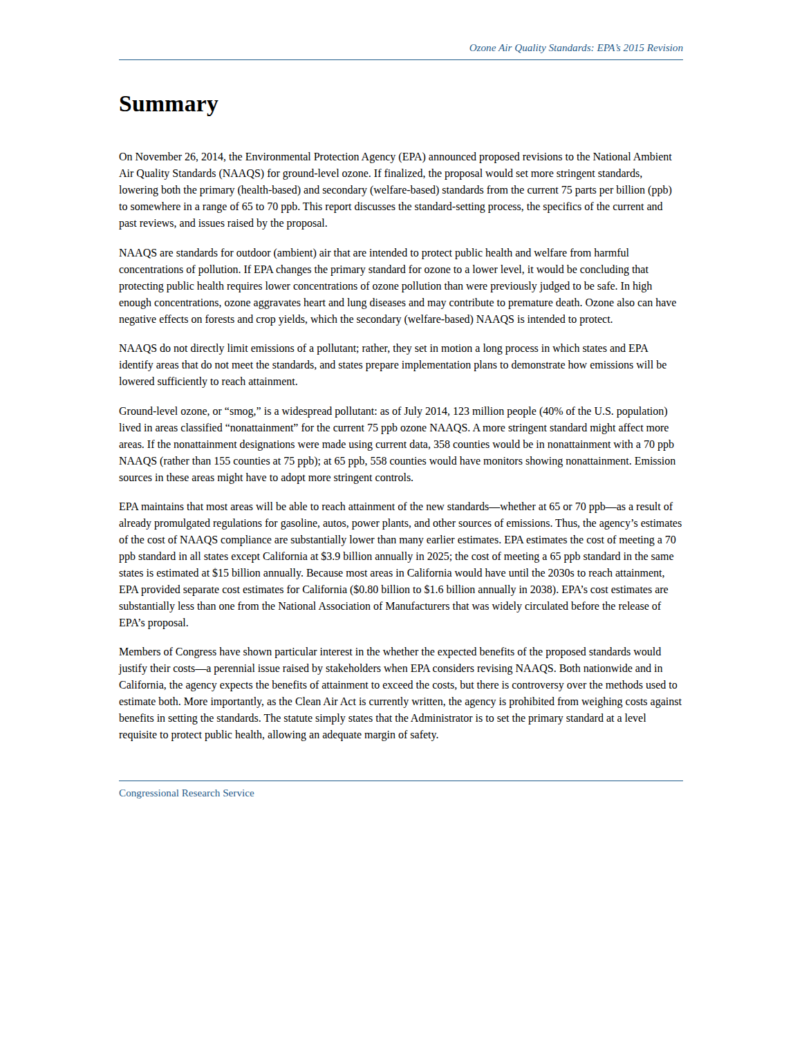Ozone Air Quality Standards: EPA’s 2015 Revision
Summary
On November 26, 2014, the Environmental Protection Agency (EPA) announced proposed revisions to the National Ambient Air Quality Standards (NAAQS) for ground-level ozone. If finalized, the proposal would set more stringent standards, lowering both the primary (health-based) and secondary (welfare-based) standards from the current 75 parts per billion (ppb) to somewhere in a range of 65 to 70 ppb. This report discusses the standard-setting process, the specifics of the current and past reviews, and issues raised by the proposal.
NAAQS are standards for outdoor (ambient) air that are intended to protect public health and welfare from harmful concentrations of pollution. If EPA changes the primary standard for ozone to a lower level, it would be concluding that protecting public health requires lower concentrations of ozone pollution than were previously judged to be safe. In high enough concentrations, ozone aggravates heart and lung diseases and may contribute to premature death. Ozone also can have negative effects on forests and crop yields, which the secondary (welfare-based) NAAQS is intended to protect.
NAAQS do not directly limit emissions of a pollutant; rather, they set in motion a long process in which states and EPA identify areas that do not meet the standards, and states prepare implementation plans to demonstrate how emissions will be lowered sufficiently to reach attainment.
Ground-level ozone, or “smog,” is a widespread pollutant: as of July 2014, 123 million people (40% of the U.S. population) lived in areas classified “nonattainment” for the current 75 ppb ozone NAAQS. A more stringent standard might affect more areas. If the nonattainment designations were made using current data, 358 counties would be in nonattainment with a 70 ppb NAAQS (rather than 155 counties at 75 ppb); at 65 ppb, 558 counties would have monitors showing nonattainment. Emission sources in these areas might have to adopt more stringent controls.
EPA maintains that most areas will be able to reach attainment of the new standards—whether at 65 or 70 ppb—as a result of already promulgated regulations for gasoline, autos, power plants, and other sources of emissions. Thus, the agency’s estimates of the cost of NAAQS compliance are substantially lower than many earlier estimates. EPA estimates the cost of meeting a 70 ppb standard in all states except California at $3.9 billion annually in 2025; the cost of meeting a 65 ppb standard in the same states is estimated at $15 billion annually. Because most areas in California would have until the 2030s to reach attainment, EPA provided separate cost estimates for California ($0.80 billion to $1.6 billion annually in 2038). EPA’s cost estimates are substantially less than one from the National Association of Manufacturers that was widely circulated before the release of EPA’s proposal.
Members of Congress have shown particular interest in the whether the expected benefits of the proposed standards would justify their costs—a perennial issue raised by stakeholders when EPA considers revising NAAQS. Both nationwide and in California, the agency expects the benefits of attainment to exceed the costs, but there is controversy over the methods used to estimate both. More importantly, as the Clean Air Act is currently written, the agency is prohibited from weighing costs against benefits in setting the standards. The statute simply states that the Administrator is to set the primary standard at a level requisite to protect public health, allowing an adequate margin of safety.
Congressional Research Service